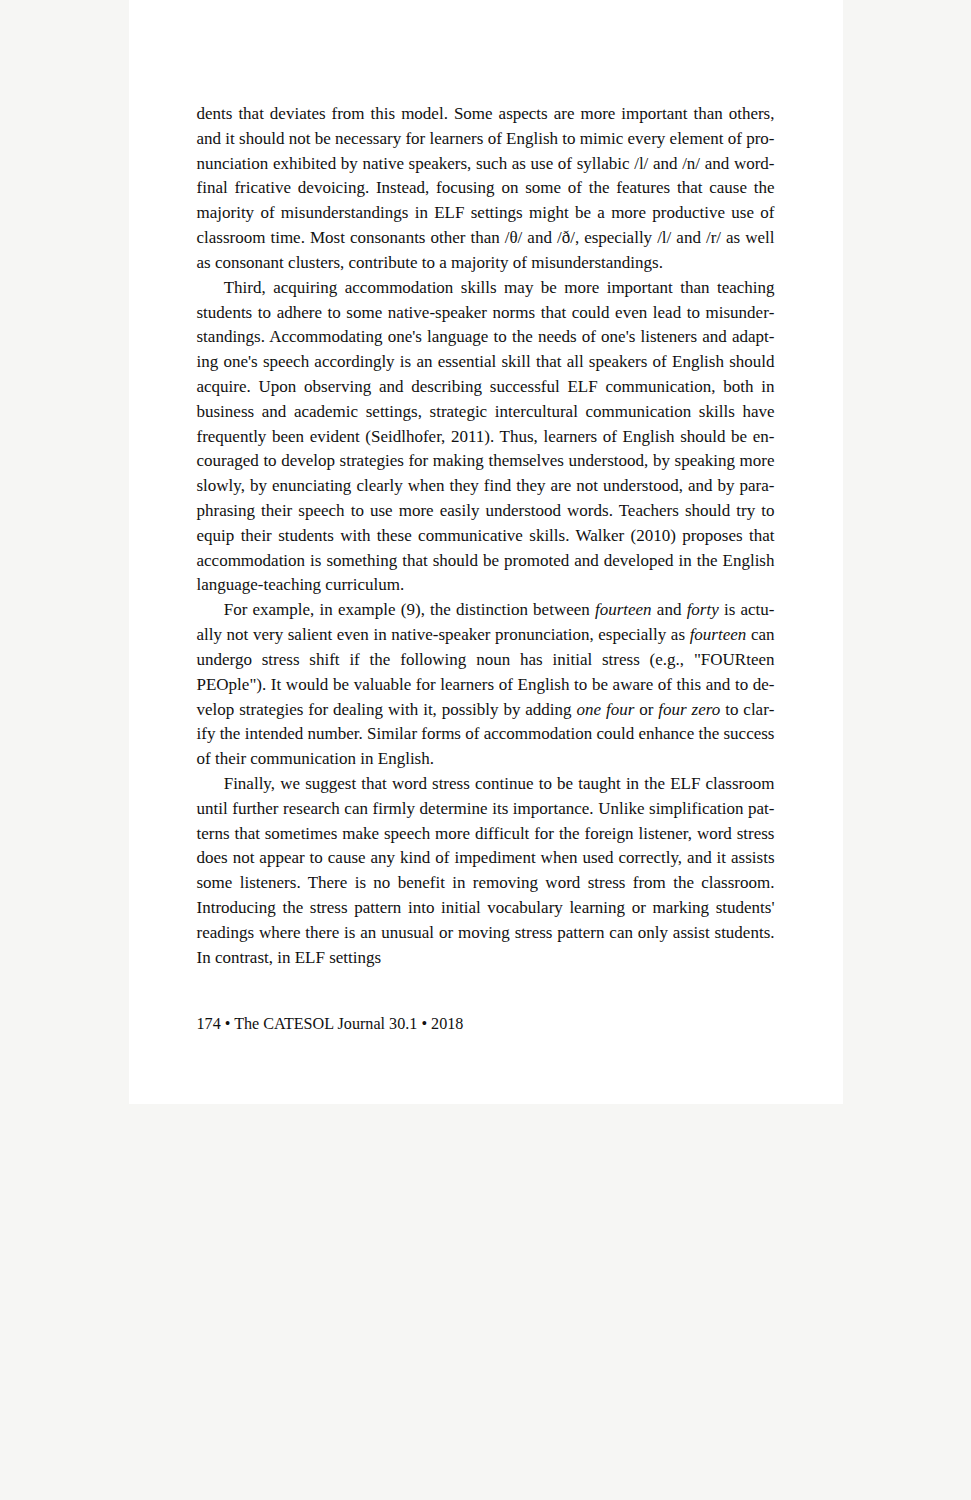dents that deviates from this model. Some aspects are more important than others, and it should not be necessary for learners of English to mimic every element of pronunciation exhibited by native speakers, such as use of syllabic /l/ and /n/ and word-final fricative devoicing. Instead, focusing on some of the features that cause the majority of misunderstandings in ELF settings might be a more productive use of classroom time. Most consonants other than /θ/ and /ð/, especially /l/ and /r/ as well as consonant clusters, contribute to a majority of misunderstandings.
Third, acquiring accommodation skills may be more important than teaching students to adhere to some native-speaker norms that could even lead to misunderstandings. Accommodating one's language to the needs of one's listeners and adapting one's speech accordingly is an essential skill that all speakers of English should acquire. Upon observing and describing successful ELF communication, both in business and academic settings, strategic intercultural communication skills have frequently been evident (Seidlhofer, 2011). Thus, learners of English should be encouraged to develop strategies for making themselves understood, by speaking more slowly, by enunciating clearly when they find they are not understood, and by paraphrasing their speech to use more easily understood words. Teachers should try to equip their students with these communicative skills. Walker (2010) proposes that accommodation is something that should be promoted and developed in the English language-teaching curriculum.
For example, in example (9), the distinction between fourteen and forty is actually not very salient even in native-speaker pronunciation, especially as fourteen can undergo stress shift if the following noun has initial stress (e.g., "FOURteen PEOple"). It would be valuable for learners of English to be aware of this and to develop strategies for dealing with it, possibly by adding one four or four zero to clarify the intended number. Similar forms of accommodation could enhance the success of their communication in English.
Finally, we suggest that word stress continue to be taught in the ELF classroom until further research can firmly determine its importance. Unlike simplification patterns that sometimes make speech more difficult for the foreign listener, word stress does not appear to cause any kind of impediment when used correctly, and it assists some listeners. There is no benefit in removing word stress from the classroom. Introducing the stress pattern into initial vocabulary learning or marking students' readings where there is an unusual or moving stress pattern can only assist students. In contrast, in ELF settings
174 • The CATESOL Journal 30.1 • 2018